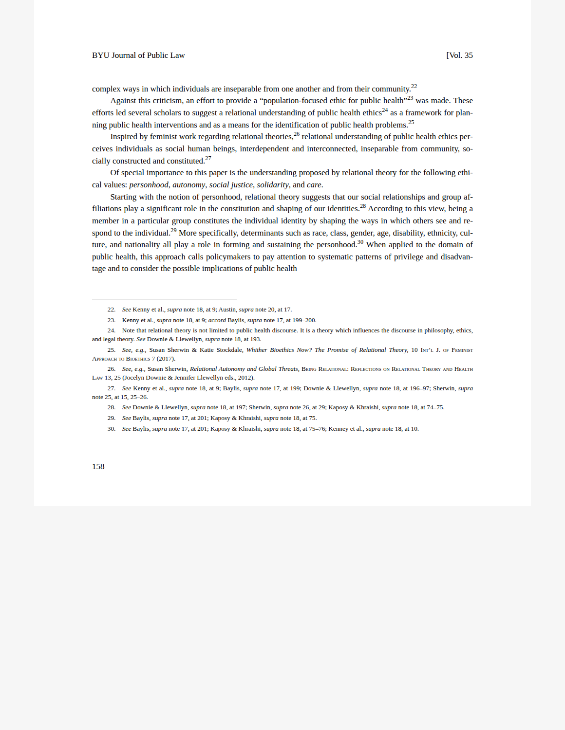BYU Journal of Public Law [Vol. 35
complex ways in which individuals are inseparable from one another and from their community.22
Against this criticism, an effort to provide a “population-focused ethic for public health”23 was made. These efforts led several scholars to suggest a relational understanding of public health ethics24 as a framework for planning public health interventions and as a means for the identification of public health problems.25
Inspired by feminist work regarding relational theories,26 relational understanding of public health ethics perceives individuals as social human beings, interdependent and interconnected, inseparable from community, socially constructed and constituted.27
Of special importance to this paper is the understanding proposed by relational theory for the following ethical values: personhood, autonomy, social justice, solidarity, and care.
Starting with the notion of personhood, relational theory suggests that our social relationships and group affiliations play a significant role in the constitution and shaping of our identities.28 According to this view, being a member in a particular group constitutes the individual identity by shaping the ways in which others see and respond to the individual.29 More specifically, determinants such as race, class, gender, age, disability, ethnicity, culture, and nationality all play a role in forming and sustaining the personhood.30 When applied to the domain of public health, this approach calls policymakers to pay attention to systematic patterns of privilege and disadvantage and to consider the possible implications of public health
22. See Kenny et al., supra note 18, at 9; Austin, supra note 20, at 17.
23. Kenny et al., supra note 18, at 9; accord Baylis, supra note 17, at 199–200.
24. Note that relational theory is not limited to public health discourse. It is a theory which influences the discourse in philosophy, ethics, and legal theory. See Downie & Llewellyn, supra note 18, at 193.
25. See, e.g., Susan Sherwin & Katie Stockdale, Whither Bioethics Now? The Promise of Relational Theory, 10 Int’l J. of Feminist Approach to Bioethics 7 (2017).
26. See, e.g., Susan Sherwin, Relational Autonomy and Global Threats, Being Relational: Reflections on Relational Theory and Health Law 13, 25 (Jocelyn Downie & Jennifer Llewellyn eds., 2012).
27. See Kenny et al., supra note 18, at 9; Baylis, supra note 17, at 199; Downie & Llewellyn, supra note 18, at 196–97; Sherwin, supra note 25, at 15, 25–26.
28. See Downie & Llewellyn, supra note 18, at 197; Sherwin, supra note 26, at 29; Kaposy & Khraishi, supra note 18, at 74–75.
29. See Baylis, supra note 17, at 201; Kaposy & Khraishi, supra note 18, at 75.
30. See Baylis, supra note 17, at 201; Kaposy & Khraishi, supra note 18, at 75–76; Kenney et al., supra note 18, at 10.
158